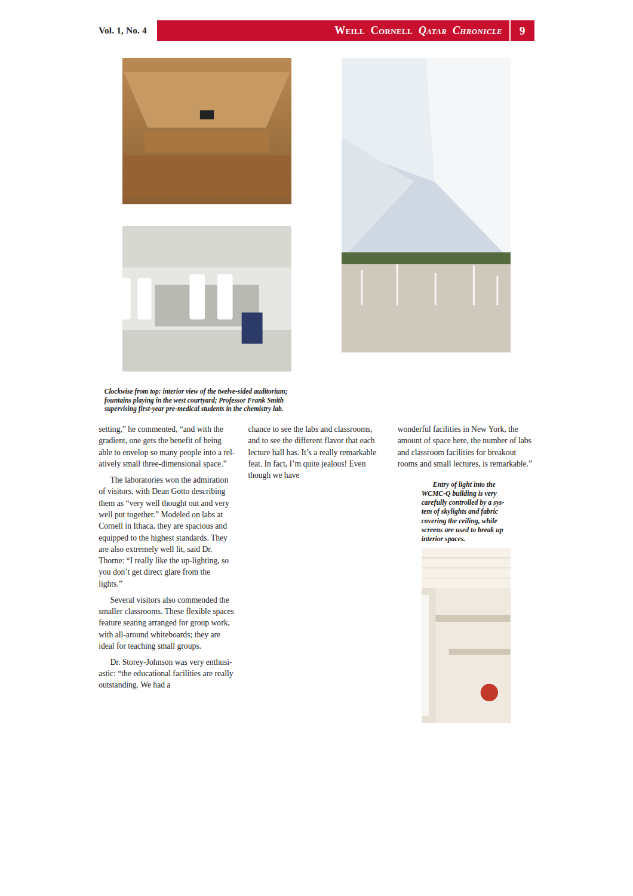Vol. 1, No. 4
Weill Cornell Qatar Chronicle
9
Clockwise from top: interior view of the twelve-sided auditorium; fountains playing in the west courtyard; Professor Frank Smith supervising first-year pre-medical students in the chemistry lab.
setting,” he commented, “and with the gradient, one gets the benefit of being able to envelop so many people into a relatively small three-dimensional space.”
The laboratories won the admiration of visitors, with Dean Gotto describing them as “very well thought out and very well put together.” Modeled on labs at Cornell in Ithaca, they are spacious and equipped to the highest standards. They are also extremely well lit, said Dr. Thorne: “I really like the up-lighting, so you don’t get direct glare from the lights.”
Several visitors also commended the smaller classrooms. These flexible spaces feature seating arranged for group work, with all-around whiteboards; they are ideal for teaching small groups.
Dr. Storey-Johnson was very enthusiastic: “the educational facilities are really outstanding. We had a
chance to see the labs and classrooms, and to see the different flavor that each lecture hall has. It’s a really remarkable feat. In fact, I’m quite jealous! Even though we have
wonderful facilities in New York, the amount of space here, the number of labs and classroom facilities for breakout rooms and small lectures, is remarkable.”
Entry of light into the WCMC-Q building is very carefully controlled by a system of skylights and fabric covering the ceiling, while screens are used to break up interior spaces.